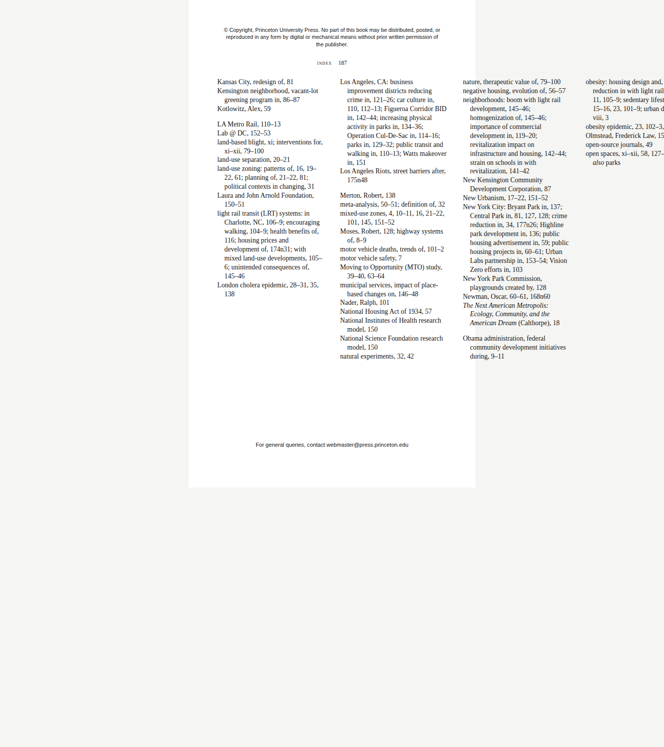© Copyright, Princeton University Press. No part of this book may be distributed, posted, or reproduced in any form by digital or mechanical means without prior written permission of the publisher.
index187
Kansas City, redesign of, 81
Kensington neighborhood, vacant-lot greening program in, 86–87
Kotlowitz, Alex, 59
LA Metro Rail, 110–13
Lab @ DC, 152–53
land-based blight, xi; interventions for, xi–xii, 79–100
land-use separation, 20–21
land-use zoning: patterns of, 16, 19–22, 61; planning of, 21–22, 81; political contexts in changing, 31
Laura and John Arnold Foundation, 150–51
light rail transit (LRT) systems: in Charlotte, NC, 106–9; encouraging walking, 104–9; health benefits of, 116; housing prices and development of, 174n31; with mixed land-use developments, 105–6; unintended consequences of, 145–46
London cholera epidemic, 28–31, 35, 138
Los Angeles, CA: business improvement districts reducing crime in, 121–26; car culture in, 110, 112–13; Figueroa Corridor BID in, 142–44; increasing physical activity in parks in, 134–36; Operation Cul-De-Sac in, 114–16; parks in, 129–32; public transit and walking in, 110–13; Watts makeover in, 151
Los Angeles Riots, street barriers after, 175n48
Merton, Robert, 138
meta-analysis, 50–51; definition of, 32
mixed-use zones, 4, 10–11, 16, 21–22, 101, 145, 151–52
Moses, Robert, 128; highway systems of, 8–9
motor vehicle deaths, trends of, 101–2
motor vehicle safety, 7
Moving to Opportunity (MTO) study, 39–40, 63–64
municipal services, impact of place-based changes on, 146–48
Nader, Ralph, 101
National Housing Act of 1934, 57
National Institutes of Health research model, 150
National Science Foundation research model, 150
natural experiments, 32, 42
nature, therapeutic value of, 79–100
negative housing, evolution of, 56–57
neighborhoods: boom with light rail development, 145–46; homogenization of, 145–46; importance of commercial development in, 119–20; revitalization impact on infrastructure and housing, 142–44; strain on schools in with revitalization, 141–42
New Kensington Community Development Corporation, 87
New Urbanism, 17–22, 151–52
New York City: Bryant Park in, 137; Central Park in, 81, 127, 128; crime reduction in, 34, 177n26; Highline park development in, 136; public housing advertisement in, 59; public housing projects in, 60–61; Urban Labs partnership in, 153–54; Vision Zero efforts in, 103
New York Park Commission, playgrounds created by, 128
Newman, Oscar, 60–61, 168n60
The Next American Metropolis: Ecology, Community, and the American Dream (Calthorpe), 18
Obama administration, federal community development initiatives during, 9–11
obesity: housing design and, 39; reduction in with light rail transit, 11, 105–9; sedentary lifestyle and, 15–16, 23, 101–9; urban design and, viii, 3
obesity epidemic, 23, 102–3, 129
Olmstead, Frederick Law, 15, 169n4
open-source journals, 49
open spaces, xi–xii, 58, 127–28. See also parks
For general queries, contact webmaster@press.princeton.edu